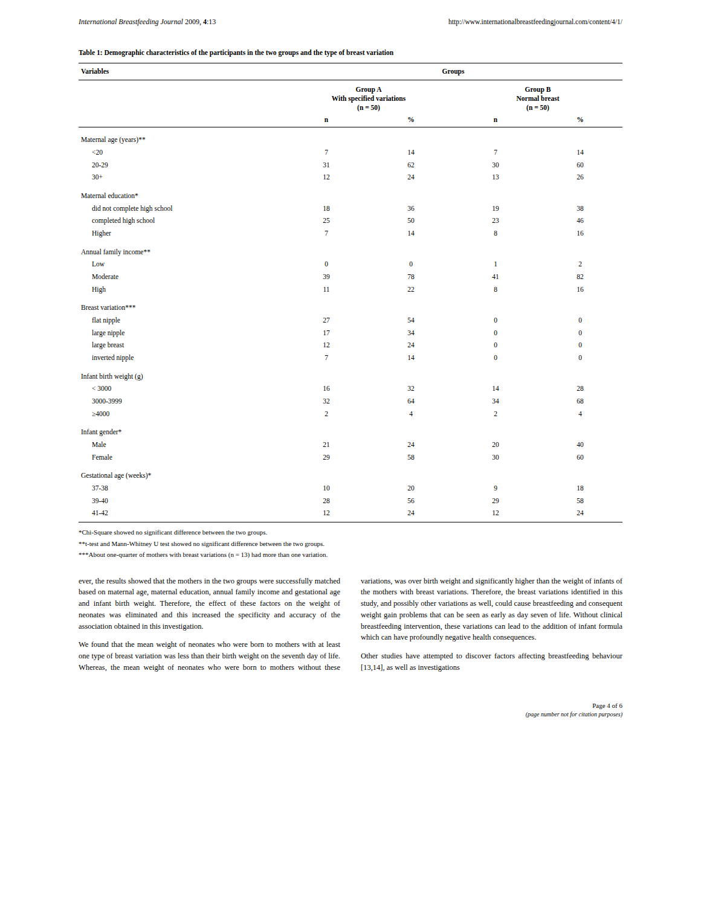International Breastfeeding Journal 2009, 4:13
http://www.internationalbreastfeedingjournal.com/content/4/1/
Table 1: Demographic characteristics of the participants in the two groups and the type of breast variation
| Variables | Groups |
| --- | --- |
| | Group A With specified variations (n = 50) | Group B Normal breast (n = 50) |
| | n | % | n | % |
| Maternal age (years)** | | | | |
| <20 | 7 | 14 | 7 | 14 |
| 20-29 | 31 | 62 | 30 | 60 |
| 30+ | 12 | 24 | 13 | 26 |
| Maternal education* | | | | |
| did not complete high school | 18 | 36 | 19 | 38 |
| completed high school | 25 | 50 | 23 | 46 |
| Higher | 7 | 14 | 8 | 16 |
| Annual family income** | | | | |
| Low | 0 | 0 | 1 | 2 |
| Moderate | 39 | 78 | 41 | 82 |
| High | 11 | 22 | 8 | 16 |
| Breast variation*** | | | | |
| flat nipple | 27 | 54 | 0 | 0 |
| large nipple | 17 | 34 | 0 | 0 |
| large breast | 12 | 24 | 0 | 0 |
| inverted nipple | 7 | 14 | 0 | 0 |
| Infant birth weight (g) | | | | |
| < 3000 | 16 | 32 | 14 | 28 |
| 3000-3999 | 32 | 64 | 34 | 68 |
| ≥4000 | 2 | 4 | 2 | 4 |
| Infant gender* | | | | |
| Male | 21 | 24 | 20 | 40 |
| Female | 29 | 58 | 30 | 60 |
| Gestational age (weeks)* | | | | |
| 37-38 | 10 | 20 | 9 | 18 |
| 39-40 | 28 | 56 | 29 | 58 |
| 41-42 | 12 | 24 | 12 | 24 |
*Chi-Square showed no significant difference between the two groups.
**t-test and Mann-Whitney U test showed no significant difference between the two groups.
***About one-quarter of mothers with breast variations (n = 13) had more than one variation.
ever, the results showed that the mothers in the two groups were successfully matched based on maternal age, maternal education, annual family income and gestational age and infant birth weight. Therefore, the effect of these factors on the weight of neonates was eliminated and this increased the specificity and accuracy of the association obtained in this investigation.
We found that the mean weight of neonates who were born to mothers with at least one type of breast variation was less than their birth weight on the seventh day of life. Whereas, the mean weight of neonates who were born to mothers without these variations, was over birth weight and significantly higher than the weight of infants of the mothers with breast variations. Therefore, the breast variations identified in this study, and possibly other variations as well, could cause breastfeeding and consequent weight gain problems that can be seen as early as day seven of life. Without clinical breastfeeding intervention, these variations can lead to the addition of infant formula which can have profoundly negative health consequences.
Other studies have attempted to discover factors affecting breastfeeding behaviour [13,14], as well as investigations
Page 4 of 6
(page number not for citation purposes)